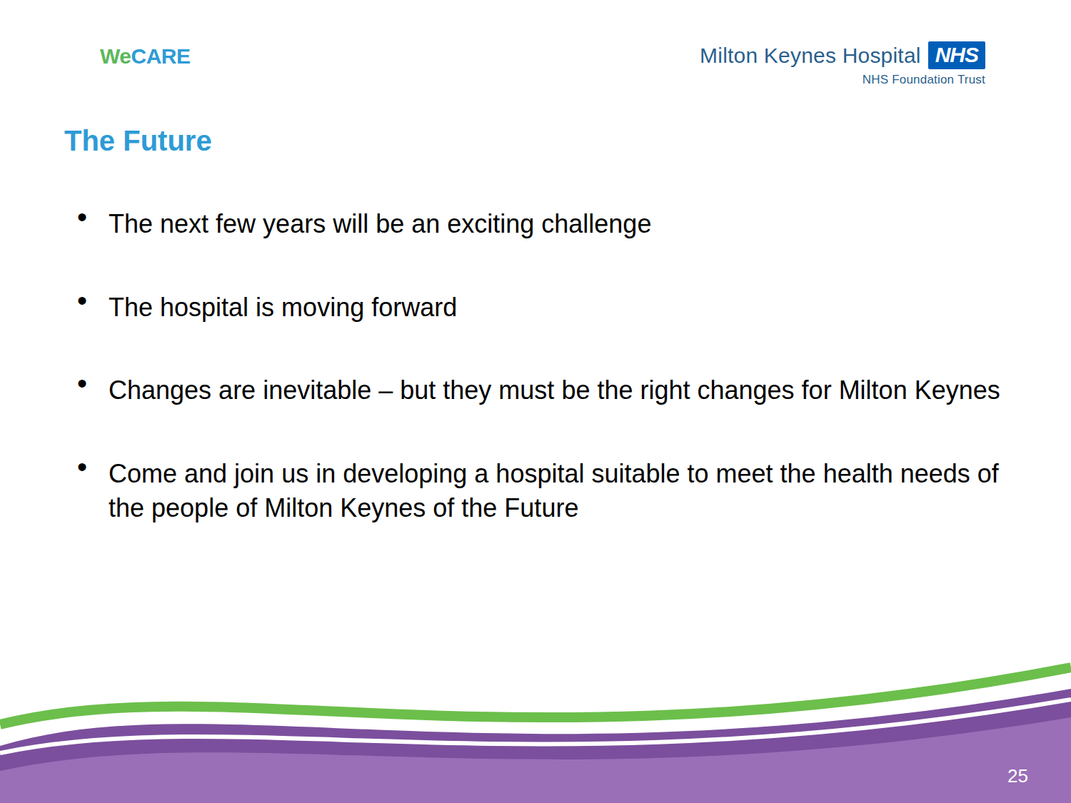We CARE
Milton Keynes Hospital NHS NHS Foundation Trust
The Future
The next few years will be an exciting challenge
The hospital is moving forward
Changes are inevitable – but they must be the right changes for Milton Keynes
Come and join us in developing a hospital suitable to meet the health needs of the people of Milton Keynes of the Future
25